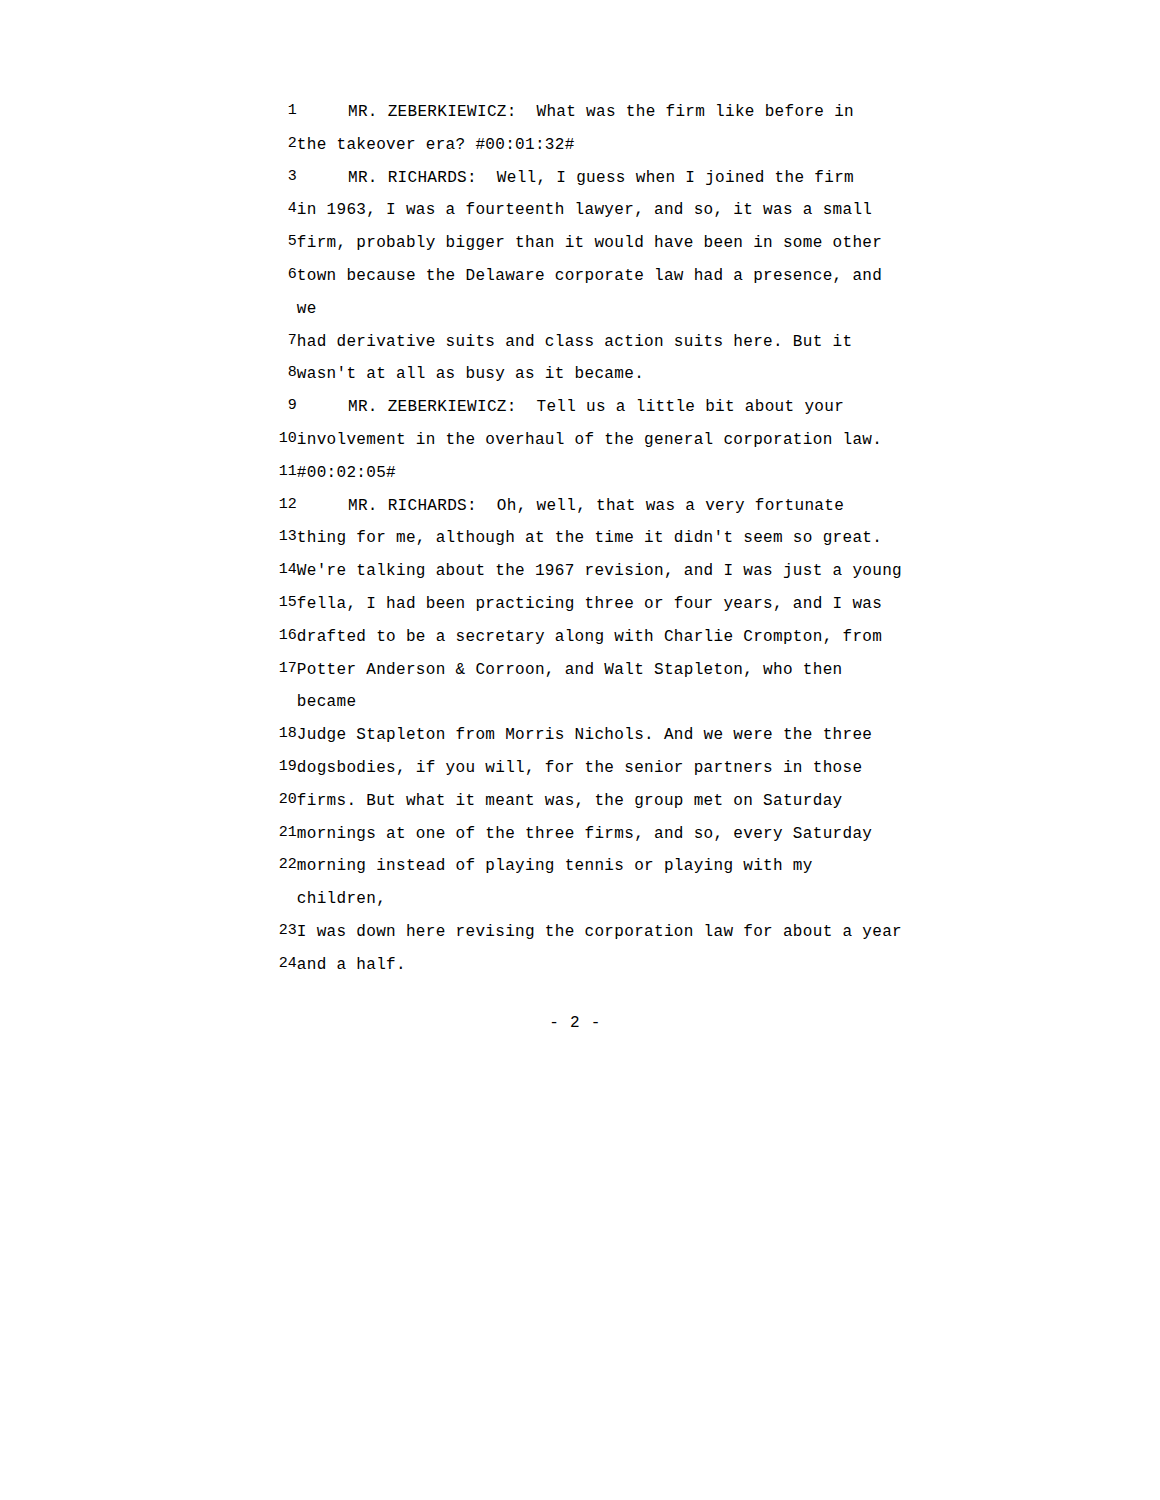| 1 | MR. ZEBERKIEWICZ: What was the firm like before in |
| 2 | the takeover era? #00:01:32# |
| 3 | MR. RICHARDS: Well, I guess when I joined the firm |
| 4 | in 1963, I was a fourteenth lawyer, and so, it was a small |
| 5 | firm, probably bigger than it would have been in some other |
| 6 | town because the Delaware corporate law had a presence, and we |
| 7 | had derivative suits and class action suits here. But it |
| 8 | wasn't at all as busy as it became. |
| 9 | MR. ZEBERKIEWICZ: Tell us a little bit about your |
| 10 | involvement in the overhaul of the general corporation law. |
| 11 | #00:02:05# |
| 12 | MR. RICHARDS: Oh, well, that was a very fortunate |
| 13 | thing for me, although at the time it didn't seem so great. |
| 14 | We're talking about the 1967 revision, and I was just a young |
| 15 | fella, I had been practicing three or four years, and I was |
| 16 | drafted to be a secretary along with Charlie Crompton, from |
| 17 | Potter Anderson & Corroon, and Walt Stapleton, who then became |
| 18 | Judge Stapleton from Morris Nichols. And we were the three |
| 19 | dogsbodies, if you will, for the senior partners in those |
| 20 | firms. But what it meant was, the group met on Saturday |
| 21 | mornings at one of the three firms, and so, every Saturday |
| 22 | morning instead of playing tennis or playing with my children, |
| 23 | I was down here revising the corporation law for about a year |
| 24 | and a half. |
- 2 -